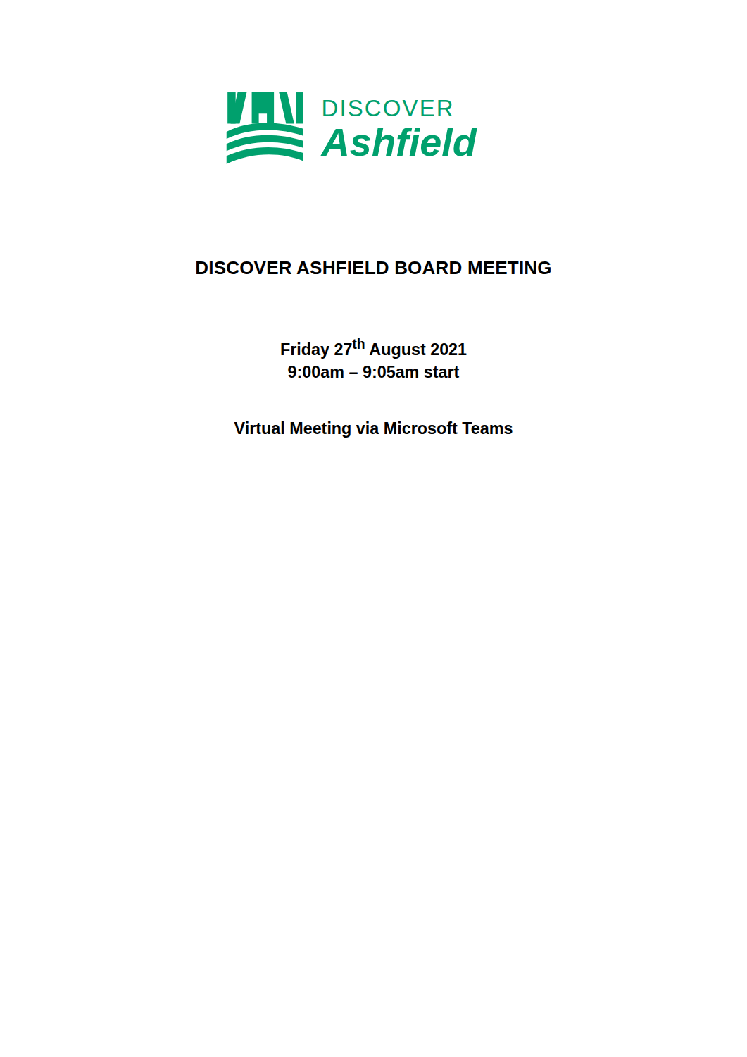DISCOVER Ashfield
DISCOVER ASHFIELD BOARD MEETING
Friday 27th August 2021
9:00am – 9:05am start
Virtual Meeting via Microsoft Teams